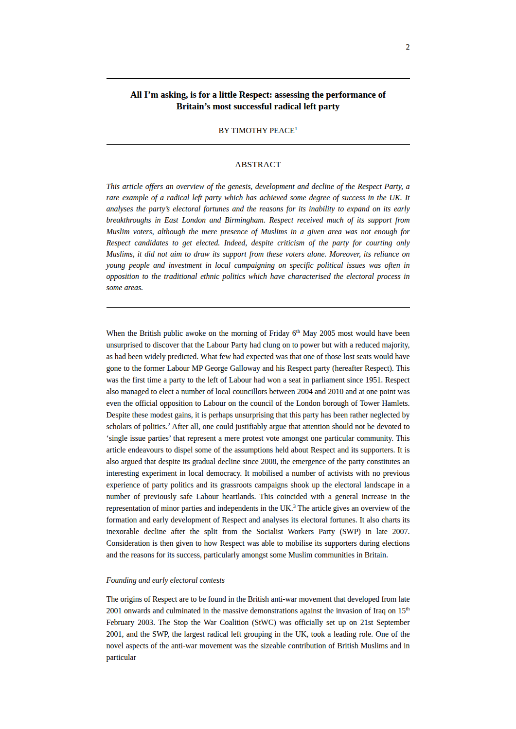2
All I’m asking, is for a little Respect: assessing the performance of
Britain’s most successful radical left party
BY TIMOTHY PEACE1
ABSTRACT
This article offers an overview of the genesis, development and decline of the Respect Party, a rare example of a radical left party which has achieved some degree of success in the UK. It analyses the party’s electoral fortunes and the reasons for its inability to expand on its early breakthroughs in East London and Birmingham. Respect received much of its support from Muslim voters, although the mere presence of Muslims in a given area was not enough for Respect candidates to get elected. Indeed, despite criticism of the party for courting only Muslims, it did not aim to draw its support from these voters alone. Moreover, its reliance on young people and investment in local campaigning on specific political issues was often in opposition to the traditional ethnic politics which have characterised the electoral process in some areas.
When the British public awoke on the morning of Friday 6th May 2005 most would have been unsurprised to discover that the Labour Party had clung on to power but with a reduced majority, as had been widely predicted. What few had expected was that one of those lost seats would have gone to the former Labour MP George Galloway and his Respect party (hereafter Respect). This was the first time a party to the left of Labour had won a seat in parliament since 1951. Respect also managed to elect a number of local councillors between 2004 and 2010 and at one point was even the official opposition to Labour on the council of the London borough of Tower Hamlets. Despite these modest gains, it is perhaps unsurprising that this party has been rather neglected by scholars of politics.2 After all, one could justifiably argue that attention should not be devoted to ‘single issue parties’ that represent a mere protest vote amongst one particular community. This article endeavours to dispel some of the assumptions held about Respect and its supporters. It is also argued that despite its gradual decline since 2008, the emergence of the party constitutes an interesting experiment in local democracy. It mobilised a number of activists with no previous experience of party politics and its grassroots campaigns shook up the electoral landscape in a number of previously safe Labour heartlands. This coincided with a general increase in the representation of minor parties and independents in the UK.3 The article gives an overview of the formation and early development of Respect and analyses its electoral fortunes. It also charts its inexorable decline after the split from the Socialist Workers Party (SWP) in late 2007. Consideration is then given to how Respect was able to mobilise its supporters during elections and the reasons for its success, particularly amongst some Muslim communities in Britain.
Founding and early electoral contests
The origins of Respect are to be found in the British anti-war movement that developed from late 2001 onwards and culminated in the massive demonstrations against the invasion of Iraq on 15th February 2003. The Stop the War Coalition (StWC) was officially set up on 21st September 2001, and the SWP, the largest radical left grouping in the UK, took a leading role. One of the novel aspects of the anti-war movement was the sizeable contribution of British Muslims and in particular